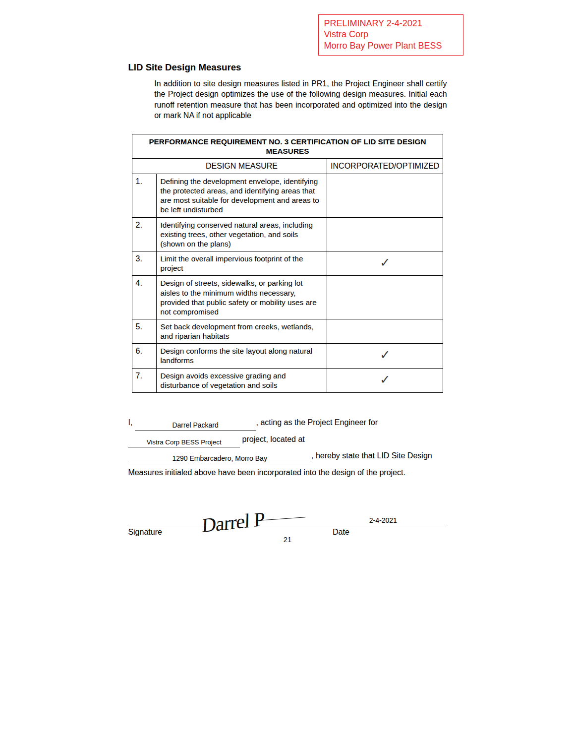PRELIMINARY 2-4-2021
Vistra Corp
Morro Bay Power Plant BESS
LID Site Design Measures
In addition to site design measures listed in PR1, the Project Engineer shall certify the Project design optimizes the use of the following design measures. Initial each runoff retention measure that has been incorporated and optimized into the design or mark NA if not applicable
| PERFORMANCE REQUIREMENT NO. 3 CERTIFICATION OF LID SITE DESIGN MEASURES |
| --- |
| | DESIGN MEASURE | INCORPORATED/OPTIMIZED |
| 1. | Defining the development envelope, identifying the protected areas, and identifying areas that are most suitable for development and areas to be left undisturbed | |
| 2. | Identifying conserved natural areas, including existing trees, other vegetation, and soils (shown on the plans) | |
| 3. | Limit the overall impervious footprint of the project | ✓ |
| 4. | Design of streets, sidewalks, or parking lot aisles to the minimum widths necessary, provided that public safety or mobility uses are not compromised | |
| 5. | Set back development from creeks, wetlands, and riparian habitats | |
| 6. | Design conforms the site layout along natural landforms | ✓ |
| 7. | Design avoids excessive grading and disturbance of vegetation and soils | ✓ |
I, Darrel Packard, acting as the Project Engineer for Vistra Corp BESS Project project, located at 1290 Embarcadero, Morro Bay, hereby state that LID Site Design Measures initialed above have been incorporated into the design of the project.
Darrel P
2-4-2021
Signature
Date
21